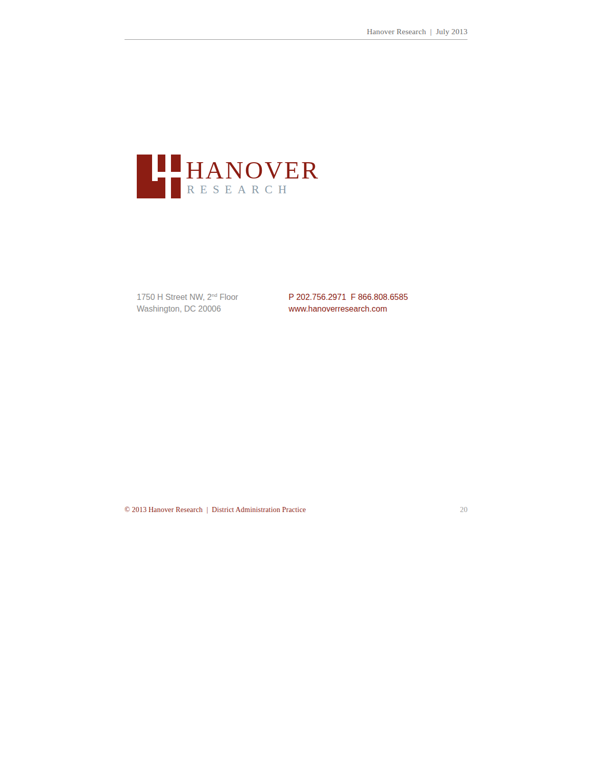Hanover Research | July 2013
HANOVER
RESEARCH
1750 H Street NW, 2nd Floor
Washington, DC 20006
P 202.756.2971 F 866.808.6585
www.hanoverresearch.com
© 2013 Hanover Research | District Administration Practice
20